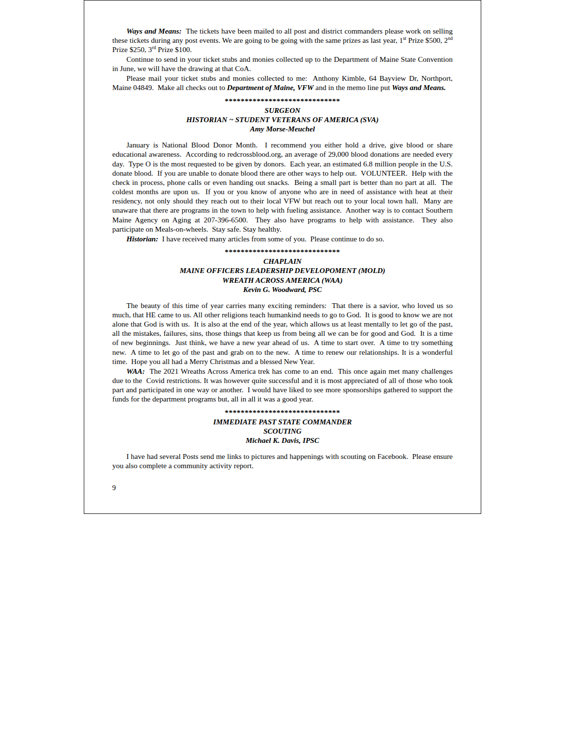Ways and Means: The tickets have been mailed to all post and district commanders please work on selling these tickets during any post events. We are going to be going with the same prizes as last year, 1st Prize $500, 2nd Prize $250, 3rd Prize $100.
Continue to send in your ticket stubs and monies collected up to the Department of Maine State Convention in June, we will have the drawing at that CoA.
Please mail your ticket stubs and monies collected to me: Anthony Kimble, 64 Bayview Dr, Northport, Maine 04849. Make all checks out to Department of Maine, VFW and in the memo line put Ways and Means.
*****************************
SURGEON
HISTORIAN ~ STUDENT VETERANS OF AMERICA (SVA)
Amy Morse-Meuchel
January is National Blood Donor Month. I recommend you either hold a drive, give blood or share educational awareness. According to redcrossblood.org, an average of 29,000 blood donations are needed every day. Type O is the most requested to be given by donors. Each year, an estimated 6.8 million people in the U.S. donate blood. If you are unable to donate blood there are other ways to help out. VOLUNTEER. Help with the check in process, phone calls or even handing out snacks. Being a small part is better than no part at all. The coldest months are upon us. If you or you know of anyone who are in need of assistance with heat at their residency, not only should they reach out to their local VFW but reach out to your local town hall. Many are unaware that there are programs in the town to help with fueling assistance. Another way is to contact Southern Maine Agency on Aging at 207-396-6500. They also have programs to help with assistance. They also participate on Meals-on-wheels. Stay safe. Stay healthy.
Historian: I have received many articles from some of you. Please continue to do so.
*****************************
CHAPLAIN
MAINE OFFICERS LEADERSHIP DEVELOPOMENT (MOLD)
WREATH ACROSS AMERICA (WAA)
Kevin G. Woodward, PSC
The beauty of this time of year carries many exciting reminders: That there is a savior, who loved us so much, that HE came to us. All other religions teach humankind needs to go to God. It is good to know we are not alone that God is with us. It is also at the end of the year, which allows us at least mentally to let go of the past, all the mistakes, failures, sins, those things that keep us from being all we can be for good and God. It is a time of new beginnings. Just think, we have a new year ahead of us. A time to start over. A time to try something new. A time to let go of the past and grab on to the new. A time to renew our relationships. It is a wonderful time. Hope you all had a Merry Christmas and a blessed New Year.
WAA: The 2021 Wreaths Across America trek has come to an end. This once again met many challenges due to the Covid restrictions. It was however quite successful and it is most appreciated of all of those who took part and participated in one way or another. I would have liked to see more sponsorships gathered to support the funds for the department programs but, all in all it was a good year.
*****************************
IMMEDIATE PAST STATE COMMANDER
SCOUTING
Michael K. Davis, IPSC
I have had several Posts send me links to pictures and happenings with scouting on Facebook. Please ensure you also complete a community activity report.
9